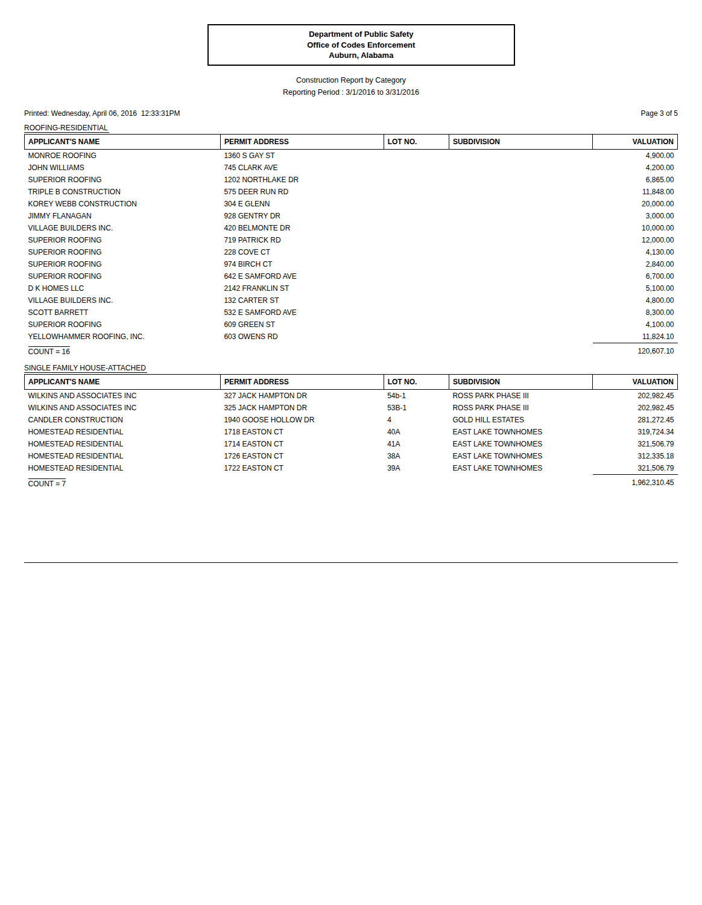Department of Public Safety
Office of Codes Enforcement
Auburn, Alabama
Construction Report by Category
Reporting Period : 3/1/2016 to 3/31/2016
Printed: Wednesday, April 06, 2016 12:33:31PM Page 3 of 5
ROOFING-RESIDENTIAL
| APPLICANT'S NAME | PERMIT ADDRESS | LOT NO. | SUBDIVISION | VALUATION |
| --- | --- | --- | --- | --- |
| MONROE ROOFING | 1360 S GAY ST | | | 4,900.00 |
| JOHN WILLIAMS | 745 CLARK AVE | | | 4,200.00 |
| SUPERIOR ROOFING | 1202 NORTHLAKE DR | | | 6,865.00 |
| TRIPLE B CONSTRUCTION | 575 DEER RUN RD | | | 11,848.00 |
| KOREY WEBB CONSTRUCTION | 304 E GLENN | | | 20,000.00 |
| JIMMY FLANAGAN | 928 GENTRY DR | | | 3,000.00 |
| VILLAGE BUILDERS INC. | 420 BELMONTE DR | | | 10,000.00 |
| SUPERIOR ROOFING | 719 PATRICK RD | | | 12,000.00 |
| SUPERIOR ROOFING | 228 COVE CT | | | 4,130.00 |
| SUPERIOR ROOFING | 974 BIRCH CT | | | 2,840.00 |
| SUPERIOR ROOFING | 642 E SAMFORD AVE | | | 6,700.00 |
| D K HOMES LLC | 2142 FRANKLIN ST | | | 5,100.00 |
| VILLAGE BUILDERS INC. | 132 CARTER ST | | | 4,800.00 |
| SCOTT BARRETT | 532 E SAMFORD AVE | | | 8,300.00 |
| SUPERIOR ROOFING | 609 GREEN ST | | | 4,100.00 |
| YELLOWHAMMER ROOFING, INC. | 603 OWENS RD | | | 11,824.10 |
| COUNT = 16 | | | | 120,607.10 |
SINGLE FAMILY HOUSE-ATTACHED
| APPLICANT'S NAME | PERMIT ADDRESS | LOT NO. | SUBDIVISION | VALUATION |
| --- | --- | --- | --- | --- |
| WILKINS AND ASSOCIATES INC | 327 JACK HAMPTON DR | 54b-1 | ROSS PARK PHASE III | 202,982.45 |
| WILKINS AND ASSOCIATES INC | 325 JACK HAMPTON DR | 53B-1 | ROSS PARK PHASE III | 202,982.45 |
| CANDLER CONSTRUCTION | 1940 GOOSE HOLLOW DR | 4 | GOLD HILL ESTATES | 281,272.45 |
| HOMESTEAD RESIDENTIAL | 1718 EASTON CT | 40A | EAST LAKE TOWNHOMES | 319,724.34 |
| HOMESTEAD RESIDENTIAL | 1714 EASTON CT | 41A | EAST LAKE TOWNHOMES | 321,506.79 |
| HOMESTEAD RESIDENTIAL | 1726 EASTON CT | 38A | EAST LAKE TOWNHOMES | 312,335.18 |
| HOMESTEAD RESIDENTIAL | 1722 EASTON CT | 39A | EAST LAKE TOWNHOMES | 321,506.79 |
| COUNT = 7 | | | | 1,962,310.45 |